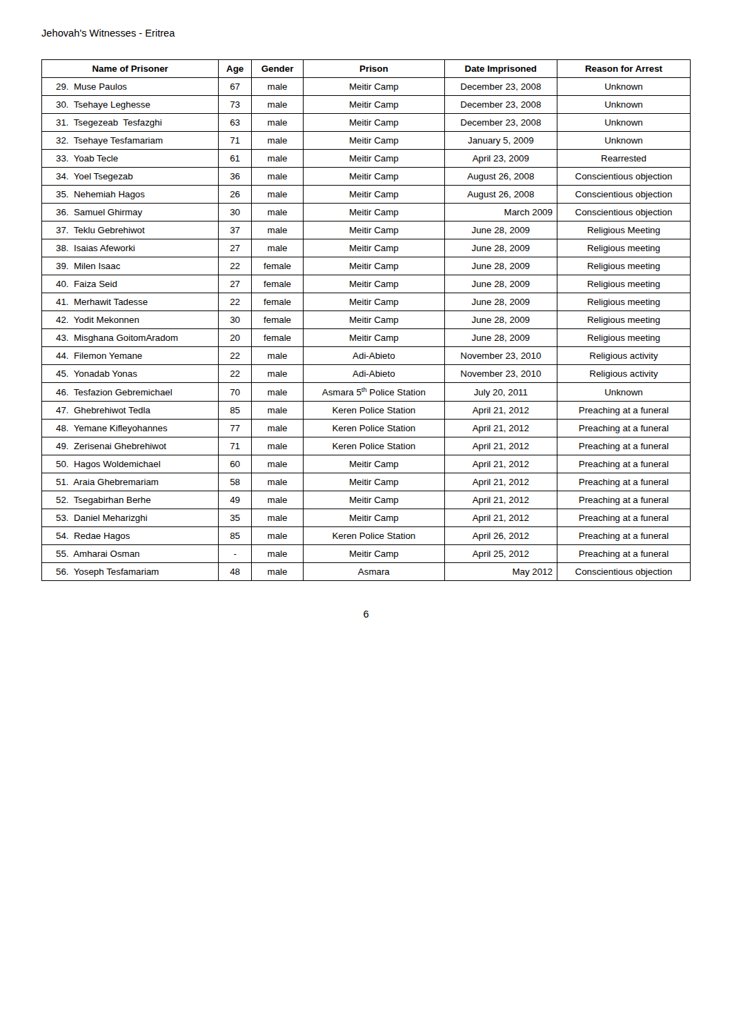Jehovah's Witnesses - Eritrea
| Name of Prisoner | Age | Gender | Prison | Date Imprisoned | Reason for Arrest |
| --- | --- | --- | --- | --- | --- |
| 29. Muse Paulos | 67 | male | Meitir Camp | December 23, 2008 | Unknown |
| 30. Tsehaye Leghesse | 73 | male | Meitir Camp | December 23, 2008 | Unknown |
| 31. Tsegezeab Tesfazghi | 63 | male | Meitir Camp | December 23, 2008 | Unknown |
| 32. Tsehaye Tesfamariam | 71 | male | Meitir Camp | January 5, 2009 | Unknown |
| 33. Yoab Tecle | 61 | male | Meitir Camp | April 23, 2009 | Rearrested |
| 34. Yoel Tsegezab | 36 | male | Meitir Camp | August 26, 2008 | Conscientious objection |
| 35. Nehemiah Hagos | 26 | male | Meitir Camp | August 26, 2008 | Conscientious objection |
| 36. Samuel Ghirmay | 30 | male | Meitir Camp | March 2009 | Conscientious objection |
| 37. Teklu Gebrehiwot | 37 | male | Meitir Camp | June 28, 2009 | Religious Meeting |
| 38. Isaias Afeworki | 27 | male | Meitir Camp | June 28, 2009 | Religious meeting |
| 39. Milen Isaac | 22 | female | Meitir Camp | June 28, 2009 | Religious meeting |
| 40. Faiza Seid | 27 | female | Meitir Camp | June 28, 2009 | Religious meeting |
| 41. Merhawit Tadesse | 22 | female | Meitir Camp | June 28, 2009 | Religious meeting |
| 42. Yodit Mekonnen | 30 | female | Meitir Camp | June 28, 2009 | Religious meeting |
| 43. Misghana GoitomAradom | 20 | female | Meitir Camp | June 28, 2009 | Religious meeting |
| 44. Filemon Yemane | 22 | male | Adi-Abieto | November 23, 2010 | Religious activity |
| 45. Yonadab Yonas | 22 | male | Adi-Abieto | November 23, 2010 | Religious activity |
| 46. Tesfazion Gebremichael | 70 | male | Asmara 5 th Police Station | July 20, 2011 | Unknown |
| 47. Ghebrehiwot Tedla | 85 | male | Keren Police Station | April 21, 2012 | Preaching at a funeral |
| 48. Yemane Kifleyohannes | 77 | male | Keren Police Station | April 21, 2012 | Preaching at a funeral |
| 49. Zerisenai Ghebrehiwot | 71 | male | Keren Police Station | April 21, 2012 | Preaching at a funeral |
| 50. Hagos Woldemichael | 60 | male | Meitir Camp | April 21, 2012 | Preaching at a funeral |
| 51. Araia Ghebremariam | 58 | male | Meitir Camp | April 21, 2012 | Preaching at a funeral |
| 52. Tsegabirhan Berhe | 49 | male | Meitir Camp | April 21, 2012 | Preaching at a funeral |
| 53. Daniel Meharizghi | 35 | male | Meitir Camp | April 21, 2012 | Preaching at a funeral |
| 54. Redae Hagos | 85 | male | Keren Police Station | April 26, 2012 | Preaching at a funeral |
| 55. Amharai Osman | - | male | Meitir Camp | April 25, 2012 | Preaching at a funeral |
| 56. Yoseph Tesfamariam | 48 | male | Asmara | May 2012 | Conscientious objection |
6